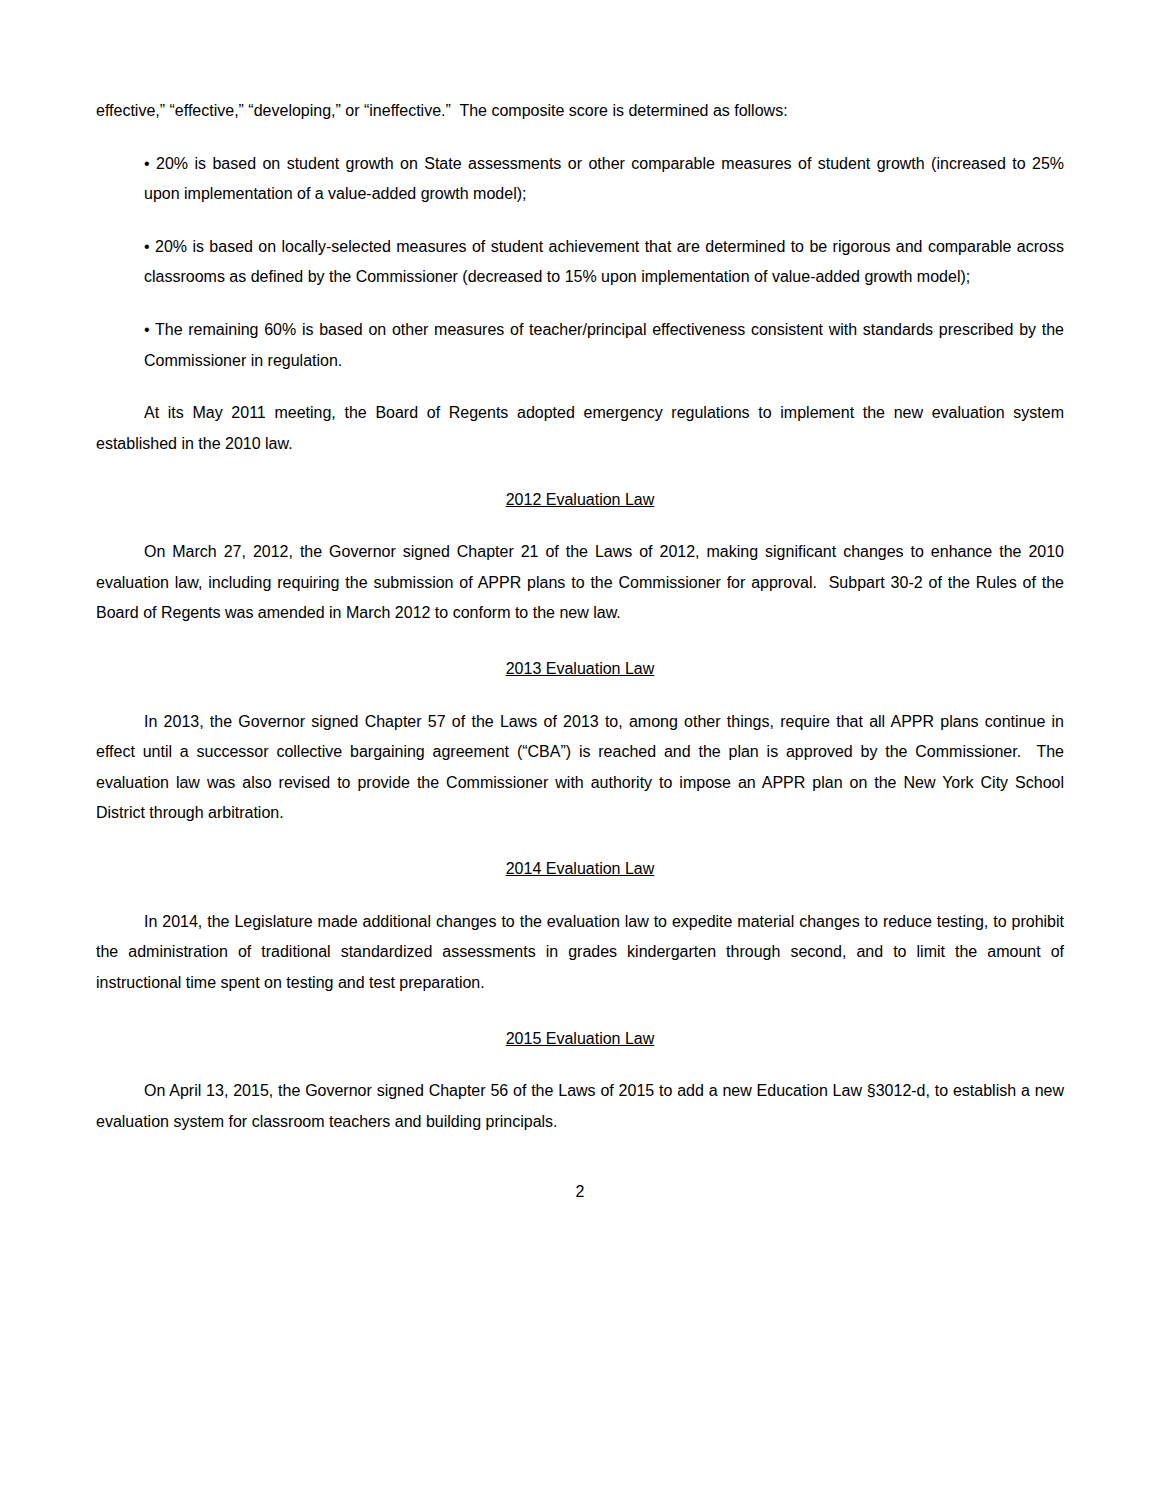effective,” “effective,” “developing,” or “ineffective.” The composite score is determined as follows:
• 20% is based on student growth on State assessments or other comparable measures of student growth (increased to 25% upon implementation of a value-added growth model);
• 20% is based on locally-selected measures of student achievement that are determined to be rigorous and comparable across classrooms as defined by the Commissioner (decreased to 15% upon implementation of value-added growth model);
• The remaining 60% is based on other measures of teacher/principal effectiveness consistent with standards prescribed by the Commissioner in regulation.
At its May 2011 meeting, the Board of Regents adopted emergency regulations to implement the new evaluation system established in the 2010 law.
2012 Evaluation Law
On March 27, 2012, the Governor signed Chapter 21 of the Laws of 2012, making significant changes to enhance the 2010 evaluation law, including requiring the submission of APPR plans to the Commissioner for approval. Subpart 30-2 of the Rules of the Board of Regents was amended in March 2012 to conform to the new law.
2013 Evaluation Law
In 2013, the Governor signed Chapter 57 of the Laws of 2013 to, among other things, require that all APPR plans continue in effect until a successor collective bargaining agreement (“CBA”) is reached and the plan is approved by the Commissioner. The evaluation law was also revised to provide the Commissioner with authority to impose an APPR plan on the New York City School District through arbitration.
2014 Evaluation Law
In 2014, the Legislature made additional changes to the evaluation law to expedite material changes to reduce testing, to prohibit the administration of traditional standardized assessments in grades kindergarten through second, and to limit the amount of instructional time spent on testing and test preparation.
2015 Evaluation Law
On April 13, 2015, the Governor signed Chapter 56 of the Laws of 2015 to add a new Education Law §3012-d, to establish a new evaluation system for classroom teachers and building principals.
2